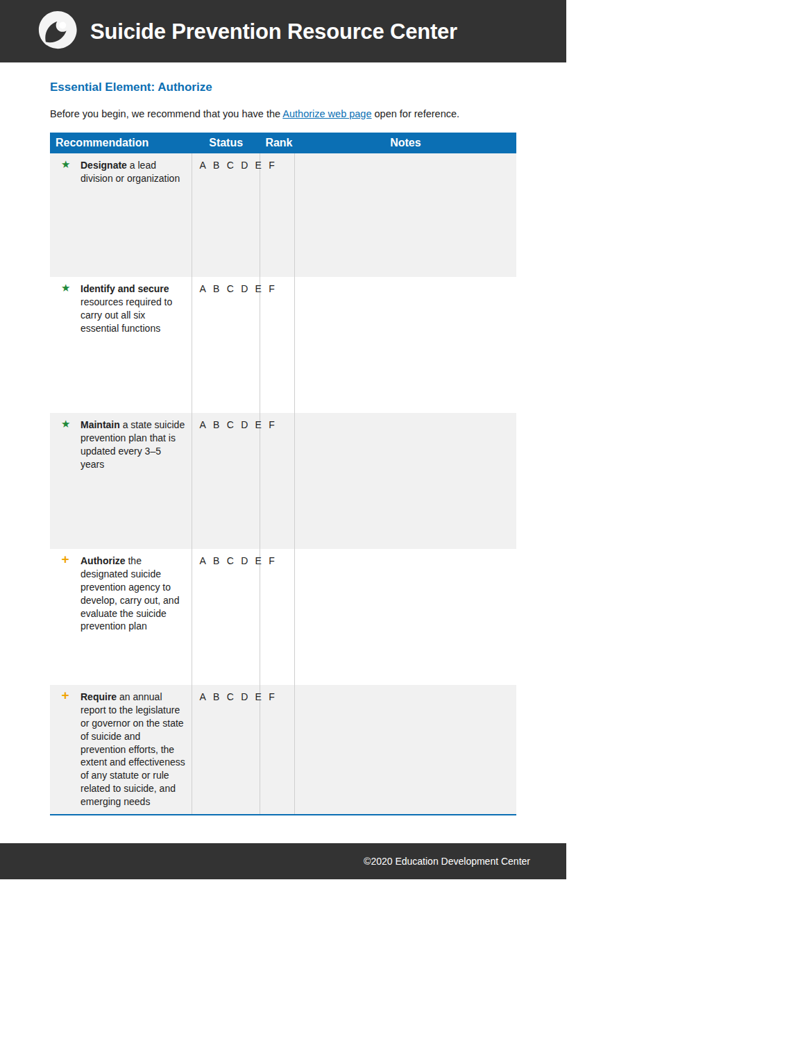Suicide Prevention Resource Center
Essential Element: Authorize
Before you begin, we recommend that you have the Authorize web page open for reference.
| Recommendation | Status | Rank | Notes |
| --- | --- | --- | --- |
| ★ Designate a lead division or organization | A B C D E F | | |
| ★ Identify and secure resources required to carry out all six essential functions | A B C D E F | | |
| ★ Maintain a state suicide prevention plan that is updated every 3–5 years | A B C D E F | | |
| + Authorize the designated suicide prevention agency to develop, carry out, and evaluate the suicide prevention plan | A B C D E F | | |
| + Require an annual report to the legislature or governor on the state of suicide and prevention efforts, the extent and effectiveness of any statute or rule related to suicide, and emerging needs | A B C D E F | | |
©2020 Education Development Center